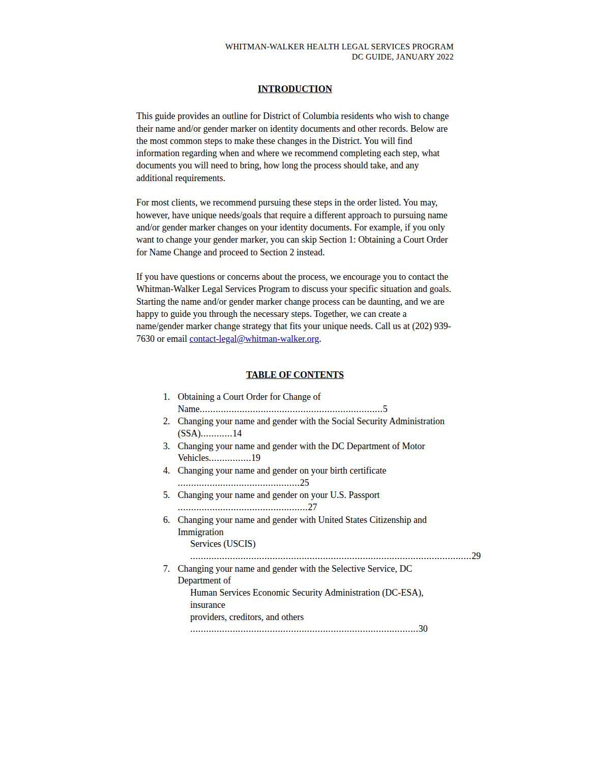Whitman-Walker Health Legal Services Program DC Guide, January 2022
Introduction
This guide provides an outline for District of Columbia residents who wish to change their name and/or gender marker on identity documents and other records. Below are the most common steps to make these changes in the District. You will find information regarding when and where we recommend completing each step, what documents you will need to bring, how long the process should take, and any additional requirements.
For most clients, we recommend pursuing these steps in the order listed. You may, however, have unique needs/goals that require a different approach to pursuing name and/or gender marker changes on your identity documents. For example, if you only want to change your gender marker, you can skip Section 1: Obtaining a Court Order for Name Change and proceed to Section 2 instead.
If you have questions or concerns about the process, we encourage you to contact the Whitman-Walker Legal Services Program to discuss your specific situation and goals. Starting the name and/or gender marker change process can be daunting, and we are happy to guide you through the necessary steps. Together, we can create a name/gender marker change strategy that fits your unique needs. Call us at (202) 939-7630 or email contact-legal@whitman-walker.org.
Table of Contents
Obtaining a Court Order for Change of Name..................................................................... 5
Changing your name and gender with the Social Security Administration (SSA)............ 14
Changing your name and gender with the DC Department of Motor Vehicles................ 19
Changing your name and gender on your birth certificate .............................................. 25
Changing your name and gender on your U.S. Passport ................................................. 27
Changing your name and gender with United States Citizenship and Immigration Services (USCIS) .......................................................................................................... 29
Changing your name and gender with the Selective Service, DC Department of Human Services Economic Security Administration (DC-ESA), insurance providers, creditors, and others ...................................................................................... 30